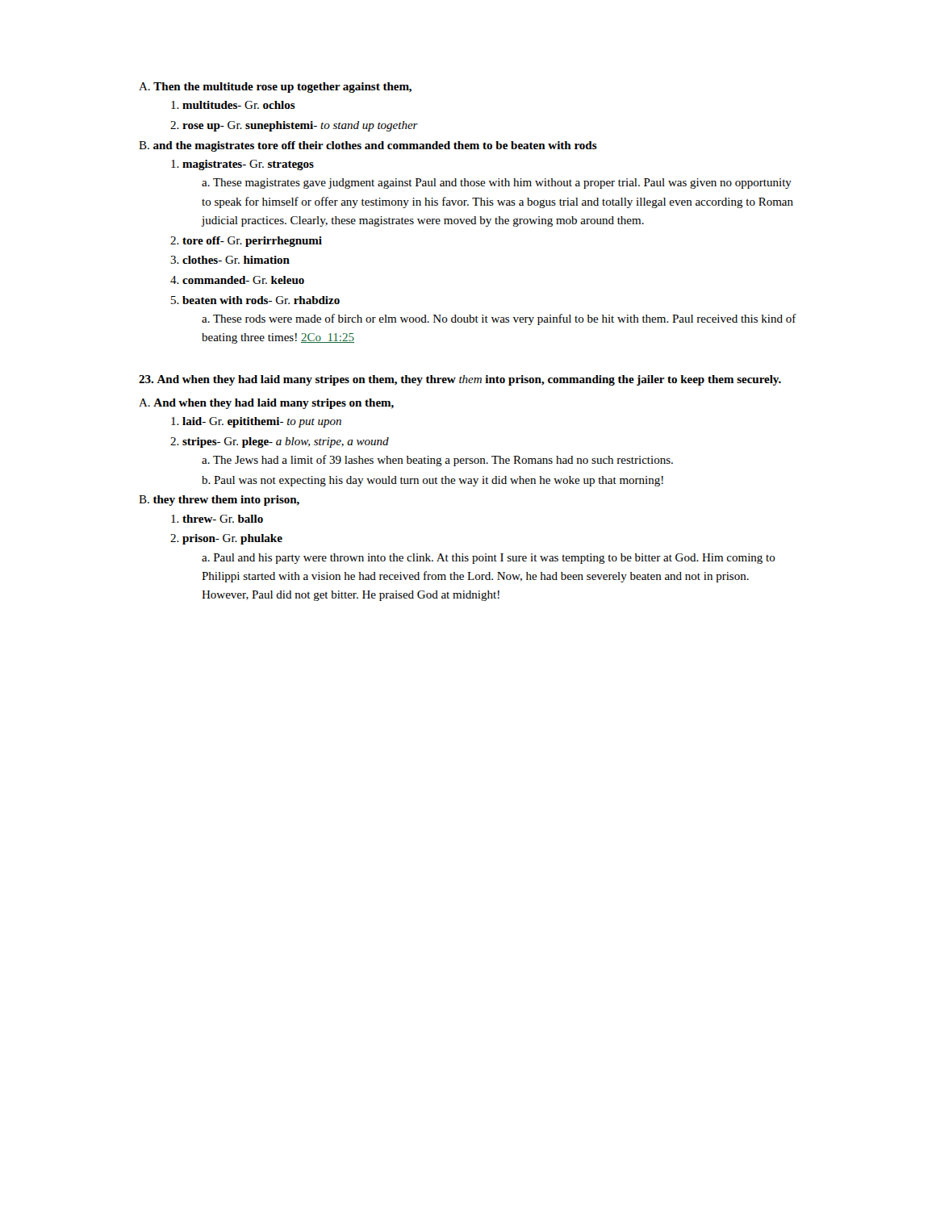A. Then the multitude rose up together against them,
1. multitudes- Gr. ochlos
2. rose up- Gr. sunephistemi- to stand up together
B. and the magistrates tore off their clothes and commanded them to be beaten with rods
1. magistrates- Gr. strategos
a. These magistrates gave judgment against Paul and those with him without a proper trial. Paul was given no opportunity to speak for himself or offer any testimony in his favor. This was a bogus trial and totally illegal even according to Roman judicial practices. Clearly, these magistrates were moved by the growing mob around them.
2. tore off- Gr. perirrhegnumi
3. clothes- Gr. himation
4. commanded- Gr. keleuo
5. beaten with rods- Gr. rhabdizo
a. These rods were made of birch or elm wood. No doubt it was very painful to be hit with them. Paul received this kind of beating three times! 2Co_11:25
23. And when they had laid many stripes on them, they threw them into prison, commanding the jailer to keep them securely.
A. And when they had laid many stripes on them,
1. laid- Gr. epitithemi- to put upon
2. stripes- Gr. plege- a blow, stripe, a wound
a. The Jews had a limit of 39 lashes when beating a person. The Romans had no such restrictions.
b. Paul was not expecting his day would turn out the way it did when he woke up that morning!
B. they threw them into prison,
1. threw- Gr. ballo
2. prison- Gr. phulake
a. Paul and his party were thrown into the clink. At this point I sure it was tempting to be bitter at God. Him coming to Philippi started with a vision he had received from the Lord. Now, he had been severely beaten and not in prison. However, Paul did not get bitter. He praised God at midnight!